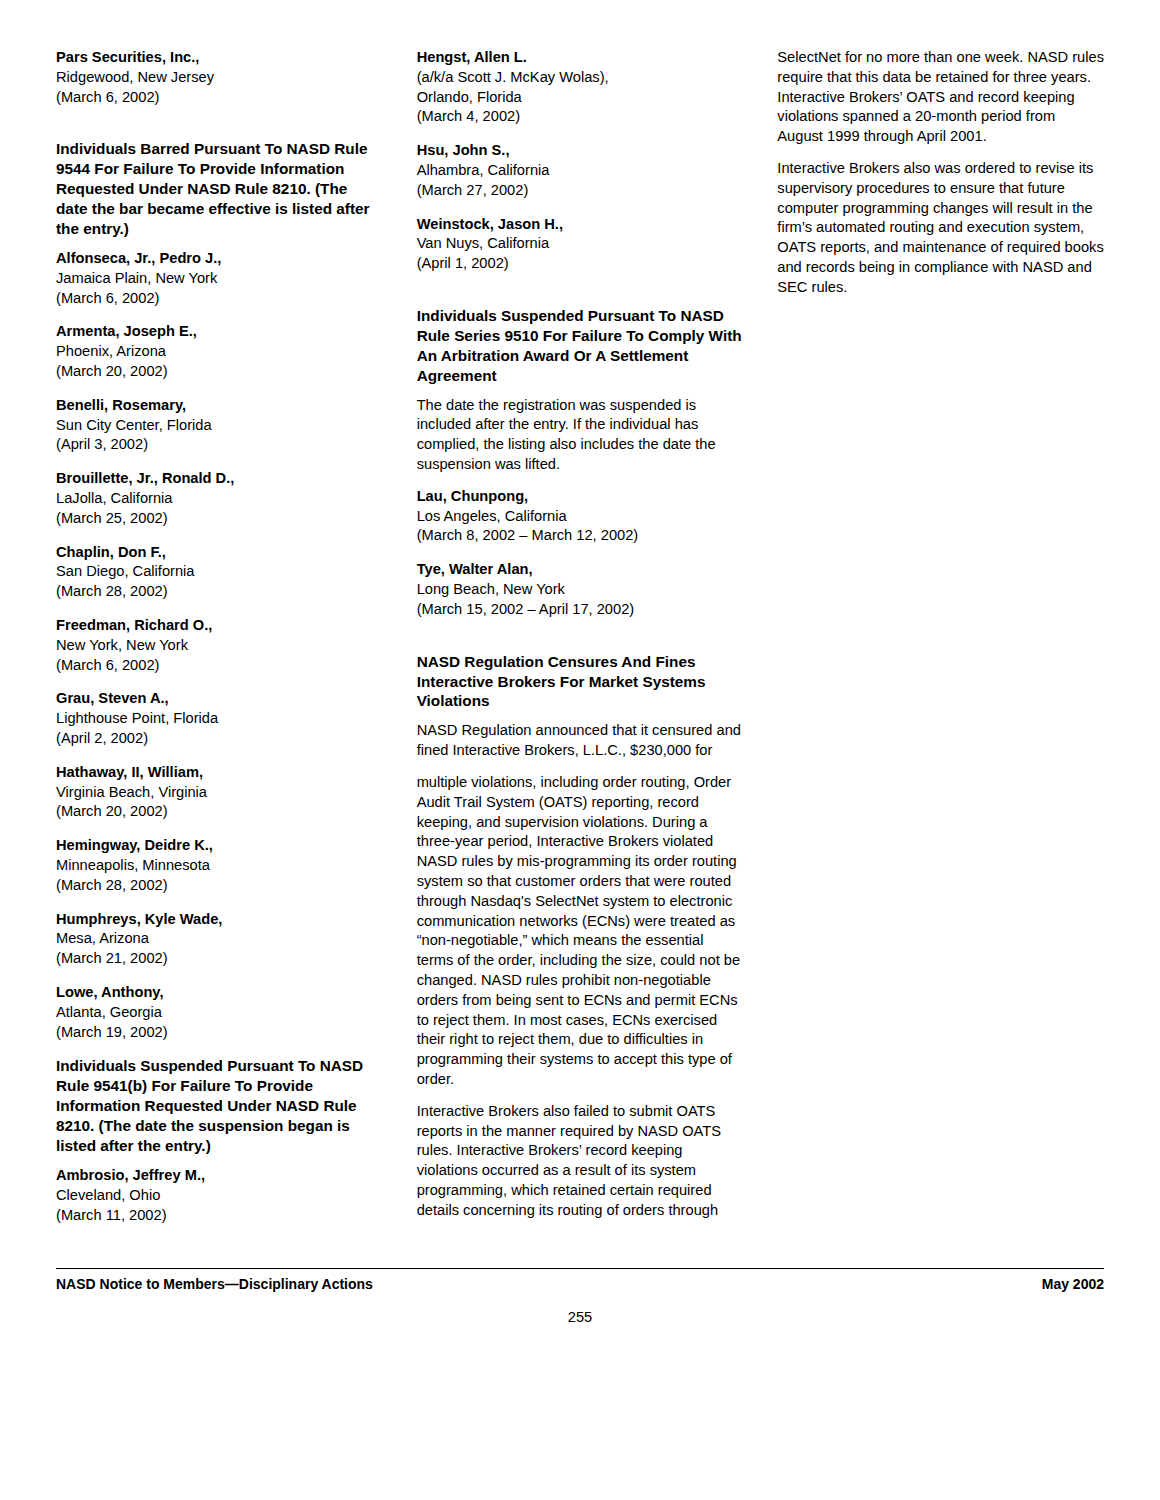Pars Securities, Inc.,
Ridgewood, New Jersey
(March 6, 2002)
Individuals Barred Pursuant To NASD Rule 9544 For Failure To Provide Information Requested Under NASD Rule 8210. (The date the bar became effective is listed after the entry.)
Alfonseca, Jr., Pedro J.,
Jamaica Plain, New York
(March 6, 2002)
Armenta, Joseph E.,
Phoenix, Arizona
(March 20, 2002)
Benelli, Rosemary,
Sun City Center, Florida
(April 3, 2002)
Brouillette, Jr., Ronald D.,
LaJolla, California
(March 25, 2002)
Chaplin, Don F.,
San Diego, California
(March 28, 2002)
Freedman, Richard O.,
New York, New York
(March 6, 2002)
Grau, Steven A.,
Lighthouse Point, Florida
(April 2, 2002)
Hathaway, II, William,
Virginia Beach, Virginia
(March 20, 2002)
Hemingway, Deidre K.,
Minneapolis, Minnesota
(March 28, 2002)
Humphreys, Kyle Wade,
Mesa, Arizona
(March 21, 2002)
Lowe, Anthony,
Atlanta, Georgia
(March 19, 2002)
Individuals Suspended Pursuant To NASD Rule 9541(b) For Failure To Provide Information Requested Under NASD Rule 8210. (The date the suspension began is listed after the entry.)
Ambrosio, Jeffrey M.,
Cleveland, Ohio
(March 11, 2002)
Hengst, Allen L.
(a/k/a Scott J. McKay Wolas),
Orlando, Florida
(March 4, 2002)
Hsu, John S.,
Alhambra, California
(March 27, 2002)
Weinstock, Jason H.,
Van Nuys, California
(April 1, 2002)
Individuals Suspended Pursuant To NASD Rule Series 9510 For Failure To Comply With An Arbitration Award Or A Settlement Agreement
The date the registration was suspended is included after the entry. If the individual has complied, the listing also includes the date the suspension was lifted.
Lau, Chunpong,
Los Angeles, California
(March 8, 2002 – March 12, 2002)
Tye, Walter Alan,
Long Beach, New York
(March 15, 2002 – April 17, 2002)
NASD Regulation Censures And Fines Interactive Brokers For Market Systems Violations
NASD Regulation announced that it censured and fined Interactive Brokers, L.L.C., $230,000 for
multiple violations, including order routing, Order Audit Trail System (OATS) reporting, record keeping, and supervision violations. During a three-year period, Interactive Brokers violated NASD rules by mis-programming its order routing system so that customer orders that were routed through Nasdaq's SelectNet system to electronic communication networks (ECNs) were treated as “non-negotiable,” which means the essential terms of the order, including the size, could not be changed. NASD rules prohibit non-negotiable orders from being sent to ECNs and permit ECNs to reject them. In most cases, ECNs exercised their right to reject them, due to difficulties in programming their systems to accept this type of order.
Interactive Brokers also failed to submit OATS reports in the manner required by NASD OATS rules. Interactive Brokers’ record keeping violations occurred as a result of its system programming, which retained certain required details concerning its routing of orders through SelectNet for no more than one week. NASD rules require that this data be retained for three years. Interactive Brokers’ OATS and record keeping violations spanned a 20-month period from August 1999 through April 2001.
Interactive Brokers also was ordered to revise its supervisory procedures to ensure that future computer programming changes will result in the firm’s automated routing and execution system, OATS reports, and maintenance of required books and records being in compliance with NASD and SEC rules.
NASD Notice to Members—Disciplinary Actions May 2002
255